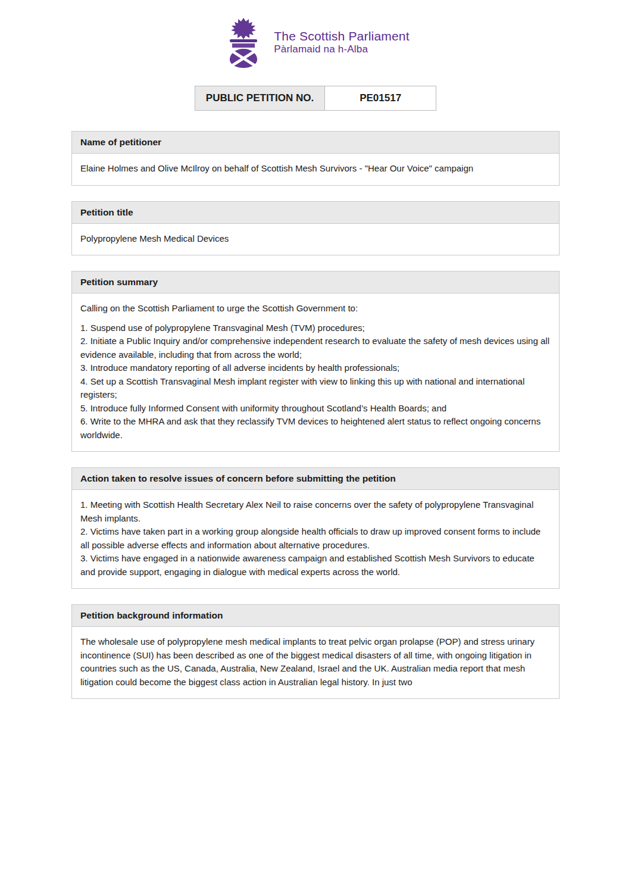The Scottish Parliament
Pàrlamaid na h-Alba
| PUBLIC PETITION NO. | PE01517 |
Name of petitioner
Elaine Holmes and Olive McIlroy on behalf of Scottish Mesh Survivors - "Hear Our Voice" campaign
Petition title
Polypropylene Mesh Medical Devices
Petition summary
Calling on the Scottish Parliament to urge the Scottish Government to:
1. Suspend use of polypropylene Transvaginal Mesh (TVM) procedures;
2. Initiate a Public Inquiry and/or comprehensive independent research to evaluate the safety of mesh devices using all evidence available, including that from across the world;
3. Introduce mandatory reporting of all adverse incidents by health professionals;
4. Set up a Scottish Transvaginal Mesh implant register with view to linking this up with national and international registers;
5. Introduce fully Informed Consent with uniformity throughout Scotland’s Health Boards; and
6. Write to the MHRA and ask that they reclassify TVM devices to heightened alert status to reflect ongoing concerns worldwide.
Action taken to resolve issues of concern before submitting the petition
1. Meeting with Scottish Health Secretary Alex Neil to raise concerns over the safety of polypropylene Transvaginal Mesh implants.
2. Victims have taken part in a working group alongside health officials to draw up improved consent forms to include all possible adverse effects and information about alternative procedures.
3. Victims have engaged in a nationwide awareness campaign and established Scottish Mesh Survivors to educate and provide support, engaging in dialogue with medical experts across the world.
Petition background information
The wholesale use of polypropylene mesh medical implants to treat pelvic organ prolapse (POP) and stress urinary incontinence (SUI) has been described as one of the biggest medical disasters of all time, with ongoing litigation in countries such as the US, Canada, Australia, New Zealand, Israel and the UK. Australian media report that mesh litigation could become the biggest class action in Australian legal history. In just two